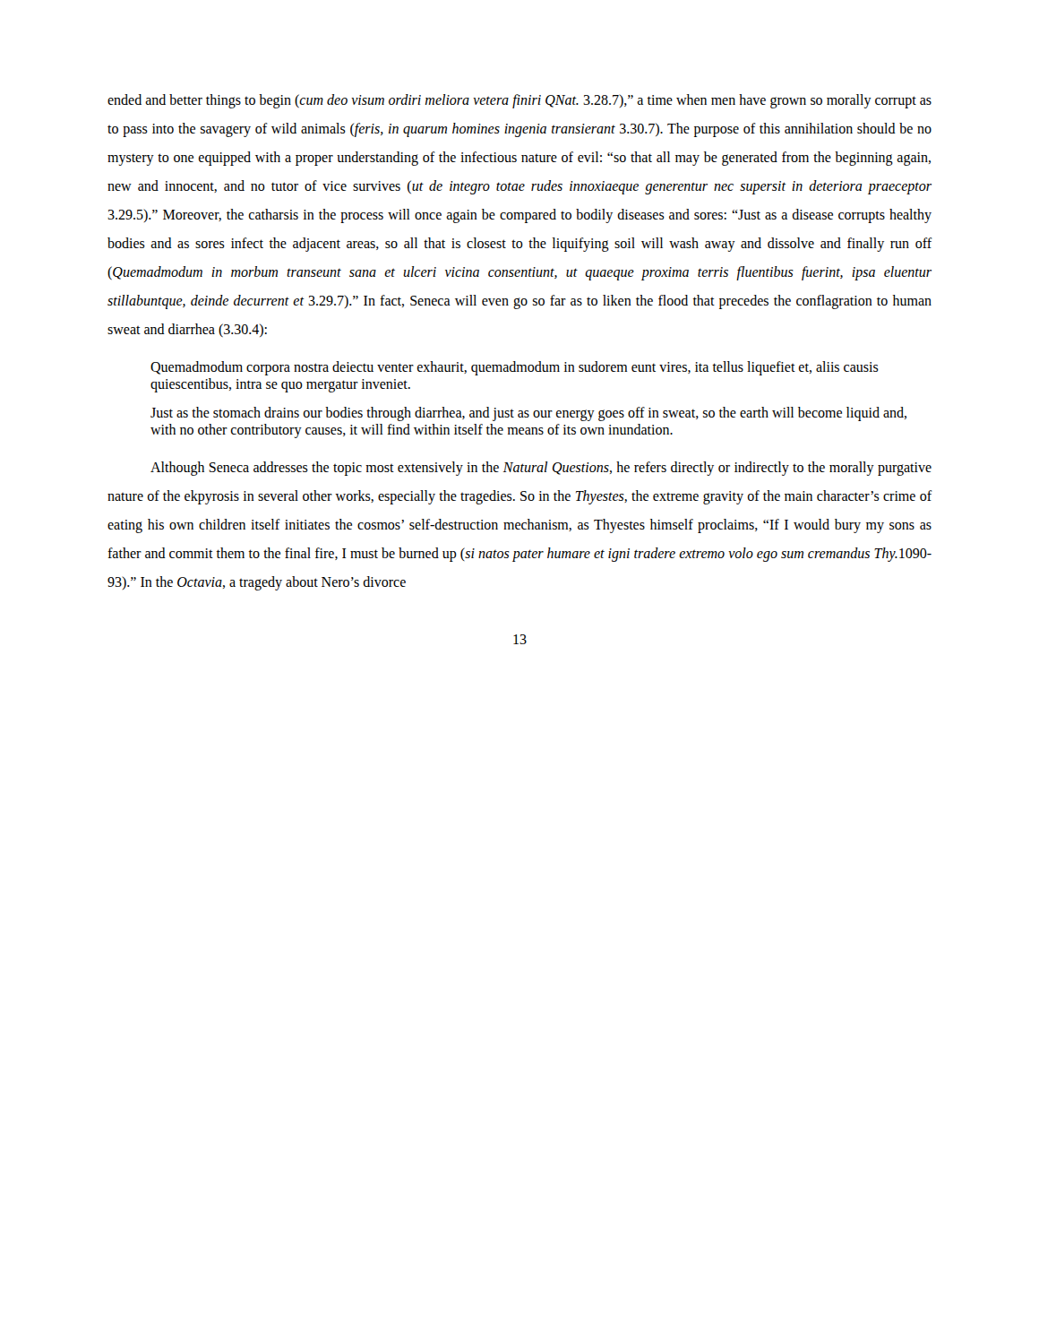ended and better things to begin (cum deo visum ordiri meliora vetera finiri QNat. 3.28.7),” a time when men have grown so morally corrupt as to pass into the savagery of wild animals (feris, in quarum homines ingenia transierant 3.30.7). The purpose of this annihilation should be no mystery to one equipped with a proper understanding of the infectious nature of evil: “so that all may be generated from the beginning again, new and innocent, and no tutor of vice survives (ut de integro totae rudes innoxiaeque generentur nec supersit in deteriora praeceptor 3.29.5).” Moreover, the catharsis in the process will once again be compared to bodily diseases and sores: “Just as a disease corrupts healthy bodies and as sores infect the adjacent areas, so all that is closest to the liquifying soil will wash away and dissolve and finally run off (Quemadmodum in morbum transeunt sana et ulceri vicina consentiunt, ut quaeque proxima terris fluentibus fuerint, ipsa eluentur stillabuntque, deinde decurrent et 3.29.7).” In fact, Seneca will even go so far as to liken the flood that precedes the conflagration to human sweat and diarrhea (3.30.4):
Quemadmodum corpora nostra deiectu venter exhaurit, quemadmodum in sudorem eunt vires, ita tellus liquefiet et, aliis causis quiescentibus, intra se quo mergatur inveniet.
Just as the stomach drains our bodies through diarrhea, and just as our energy goes off in sweat, so the earth will become liquid and, with no other contributory causes, it will find within itself the means of its own inundation.
Although Seneca addresses the topic most extensively in the Natural Questions, he refers directly or indirectly to the morally purgative nature of the ekpyrosis in several other works, especially the tragedies. So in the Thyestes, the extreme gravity of the main character’s crime of eating his own children itself initiates the cosmos’ self-destruction mechanism, as Thyestes himself proclaims, “If I would bury my sons as father and commit them to the final fire, I must be burned up (si natos pater humare et igni tradere extremo volo ego sum cremandus Thy. 1090-93).” In the Octavia, a tragedy about Nero’s divorce
13